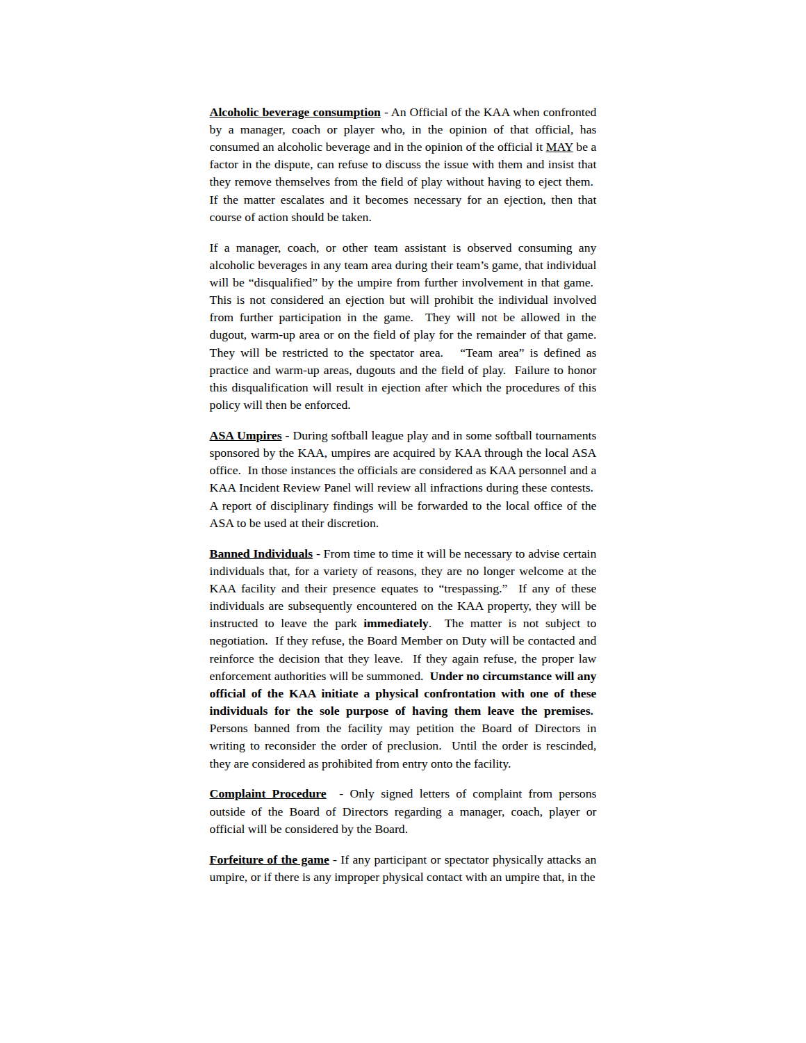Alcoholic beverage consumption - An Official of the KAA when confronted by a manager, coach or player who, in the opinion of that official, has consumed an alcoholic beverage and in the opinion of the official it MAY be a factor in the dispute, can refuse to discuss the issue with them and insist that they remove themselves from the field of play without having to eject them. If the matter escalates and it becomes necessary for an ejection, then that course of action should be taken.
If a manager, coach, or other team assistant is observed consuming any alcoholic beverages in any team area during their team’s game, that individual will be “disqualified” by the umpire from further involvement in that game. This is not considered an ejection but will prohibit the individual involved from further participation in the game. They will not be allowed in the dugout, warm-up area or on the field of play for the remainder of that game. They will be restricted to the spectator area. “Team area” is defined as practice and warm-up areas, dugouts and the field of play. Failure to honor this disqualification will result in ejection after which the procedures of this policy will then be enforced.
ASA Umpires - During softball league play and in some softball tournaments sponsored by the KAA, umpires are acquired by KAA through the local ASA office. In those instances the officials are considered as KAA personnel and a KAA Incident Review Panel will review all infractions during these contests. A report of disciplinary findings will be forwarded to the local office of the ASA to be used at their discretion.
Banned Individuals - From time to time it will be necessary to advise certain individuals that, for a variety of reasons, they are no longer welcome at the KAA facility and their presence equates to “trespassing.” If any of these individuals are subsequently encountered on the KAA property, they will be instructed to leave the park immediately. The matter is not subject to negotiation. If they refuse, the Board Member on Duty will be contacted and reinforce the decision that they leave. If they again refuse, the proper law enforcement authorities will be summoned. Under no circumstance will any official of the KAA initiate a physical confrontation with one of these individuals for the sole purpose of having them leave the premises. Persons banned from the facility may petition the Board of Directors in writing to reconsider the order of preclusion. Until the order is rescinded, they are considered as prohibited from entry onto the facility.
Complaint Procedure - Only signed letters of complaint from persons outside of the Board of Directors regarding a manager, coach, player or official will be considered by the Board.
Forfeiture of the game - If any participant or spectator physically attacks an umpire, or if there is any improper physical contact with an umpire that, in the